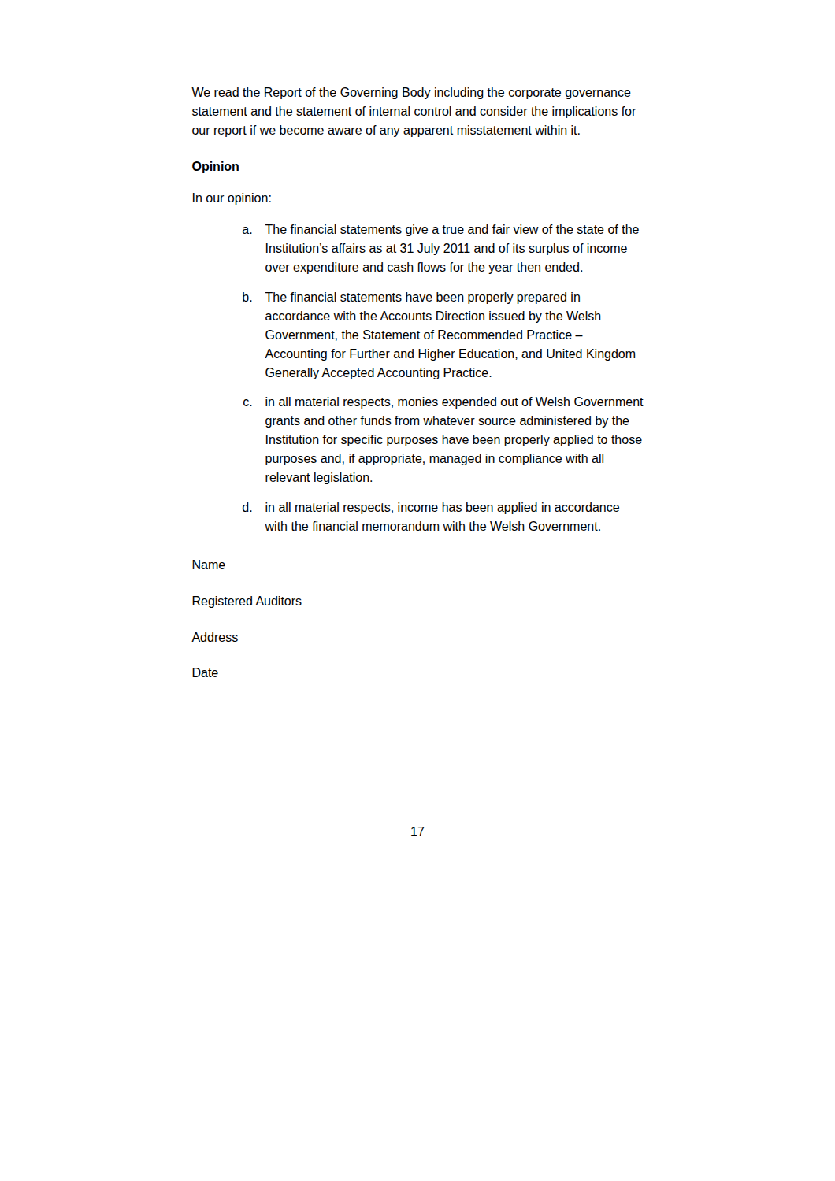We read the Report of the Governing Body including the corporate governance statement and the statement of internal control and consider the implications for our report if we become aware of any apparent misstatement within it.
Opinion
In our opinion:
The financial statements give a true and fair view of the state of the Institution’s affairs as at 31 July 2011 and of its surplus of income over expenditure and cash flows for the year then ended.
The financial statements have been properly prepared in accordance with the Accounts Direction issued by the Welsh Government, the Statement of Recommended Practice – Accounting for Further and Higher Education, and United Kingdom Generally Accepted Accounting Practice.
in all material respects, monies expended out of Welsh Government grants and other funds from whatever source administered by the Institution for specific purposes have been properly applied to those purposes and, if appropriate, managed in compliance with all relevant legislation.
in all material respects, income has been applied in accordance with the financial memorandum with the Welsh Government.
Name
Registered Auditors
Address
Date
17